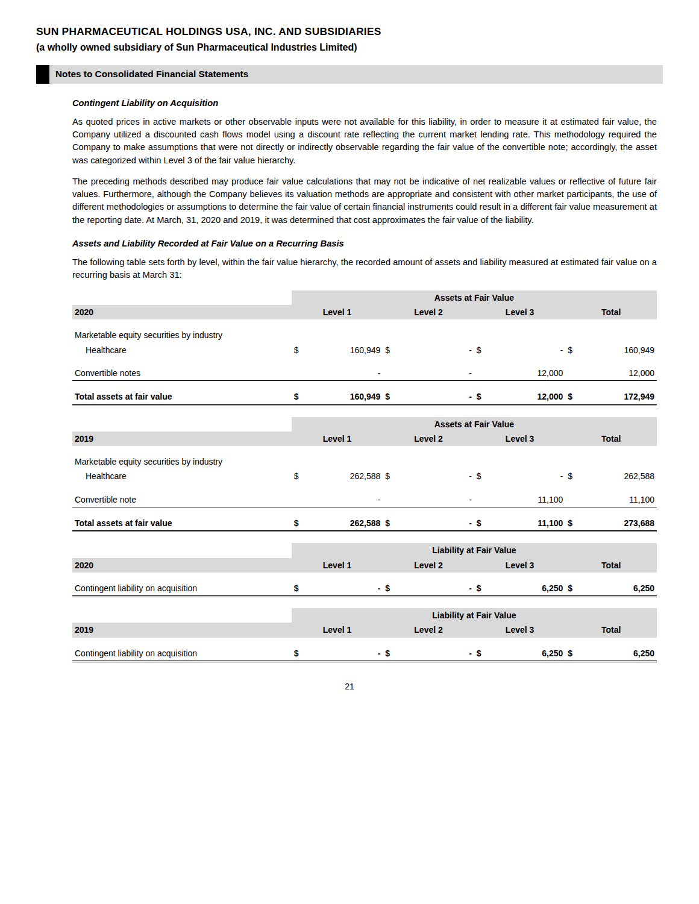SUN PHARMACEUTICAL HOLDINGS USA, INC. AND SUBSIDIARIES
(a wholly owned subsidiary of Sun Pharmaceutical Industries Limited)
Notes to Consolidated Financial Statements
Contingent Liability on Acquisition
As quoted prices in active markets or other observable inputs were not available for this liability, in order to measure it at estimated fair value, the Company utilized a discounted cash flows model using a discount rate reflecting the current market lending rate. This methodology required the Company to make assumptions that were not directly or indirectly observable regarding the fair value of the convertible note; accordingly, the asset was categorized within Level 3 of the fair value hierarchy.
The preceding methods described may produce fair value calculations that may not be indicative of net realizable values or reflective of future fair values. Furthermore, although the Company believes its valuation methods are appropriate and consistent with other market participants, the use of different methodologies or assumptions to determine the fair value of certain financial instruments could result in a different fair value measurement at the reporting date. At March, 31, 2020 and 2019, it was determined that cost approximates the fair value of the liability.
Assets and Liability Recorded at Fair Value on a Recurring Basis
The following table sets forth by level, within the fair value hierarchy, the recorded amount of assets and liability measured at estimated fair value on a recurring basis at March 31:
| | Assets at Fair Value |
| 2020 | Level 1 | Level 2 | Level 3 | Total |
| Marketable equity securities by industry | |
| Healthcare | $ | 160,949 | $ | - | $ | - | $ | 160,949 |
| Convertible notes | | - | | - | | 12,000 | | 12,000 |
| Total assets at fair value | $ | 160,949 | $ | - | $ | 12,000 | $ | 172,949 |
| | Assets at Fair Value |
| 2019 | Level 1 | Level 2 | Level 3 | Total |
| Marketable equity securities by industry | |
| Healthcare | $ | 262,588 | $ | - | $ | - | $ | 262,588 |
| Convertible note | | - | | - | | 11,100 | | 11,100 |
| Total assets at fair value | $ | 262,588 | $ | - | $ | 11,100 | $ | 273,688 |
| | Liability at Fair Value |
| 2020 | Level 1 | Level 2 | Level 3 | Total |
| Contingent liability on acquisition | $ | - | $ | - | $ | 6,250 | $ | 6,250 |
| | Liability at Fair Value |
| 2019 | Level 1 | Level 2 | Level 3 | Total |
| Contingent liability on acquisition | $ | - | $ | - | $ | 6,250 | $ | 6,250 |
21